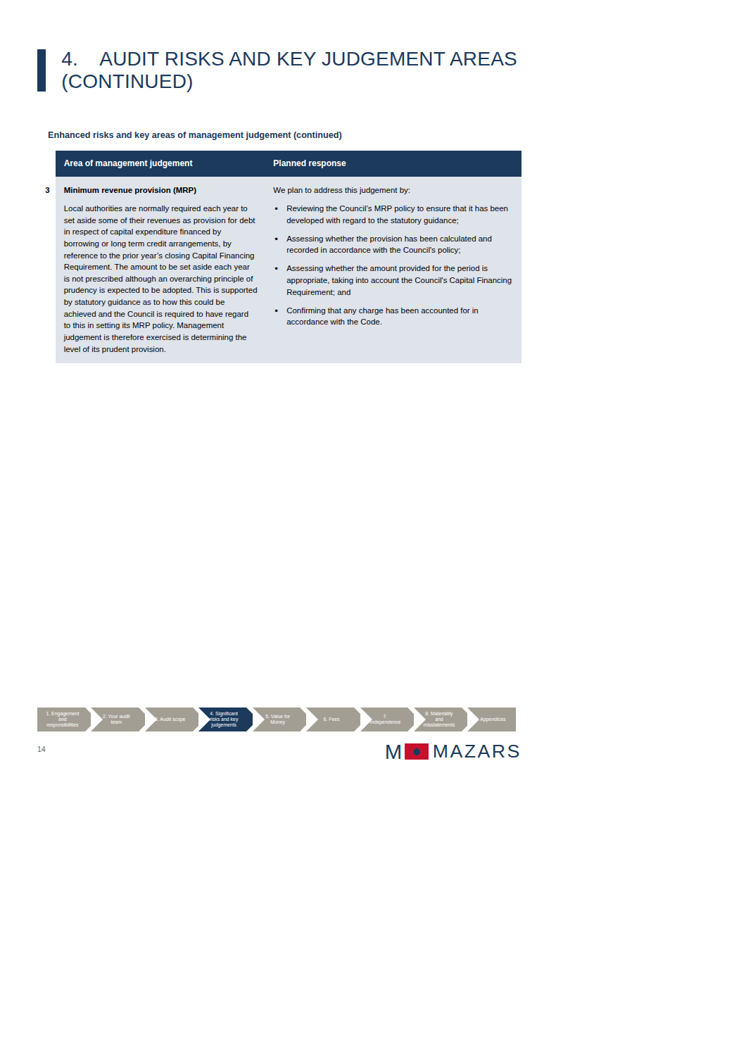4. AUDIT RISKS AND KEY JUDGEMENT AREAS (CONTINUED)
Enhanced risks and key areas of management judgement (continued)
| | Area of management judgement | Planned response |
| --- | --- | --- |
| 3 | Minimum revenue provision (MRP) Local authorities are normally required each year to set aside some of their revenues as provision for debt in respect of capital expenditure financed by borrowing or long term credit arrangements, by reference to the prior year’s closing Capital Financing Requirement. The amount to be set aside each year is not prescribed although an overarching principle of prudency is expected to be adopted. This is supported by statutory guidance as to how this could be achieved and the Council is required to have regard to this in setting its MRP policy. Management judgement is therefore exercised is determining the level of its prudent provision. | We plan to address this judgement by: Reviewing the Council’s MRP policy to ensure that it has been developed with regard to the statutory guidance; Assessing whether the provision has been calculated and recorded in accordance with the Council's policy; Assessing whether the amount provided for the period is appropriate, taking into account the Council's Capital Financing Requirement; and Confirming that any charge has been accounted for in accordance with the Code. |
1. Engagement and responsibilities
2. Your audit team
3. Audit scope
4. Significant risks and key judgements
5. Value for Money
6. Fees
7. Independence
8. Materiality and misstatements
Appendices
14
M ★★★ MAZARS